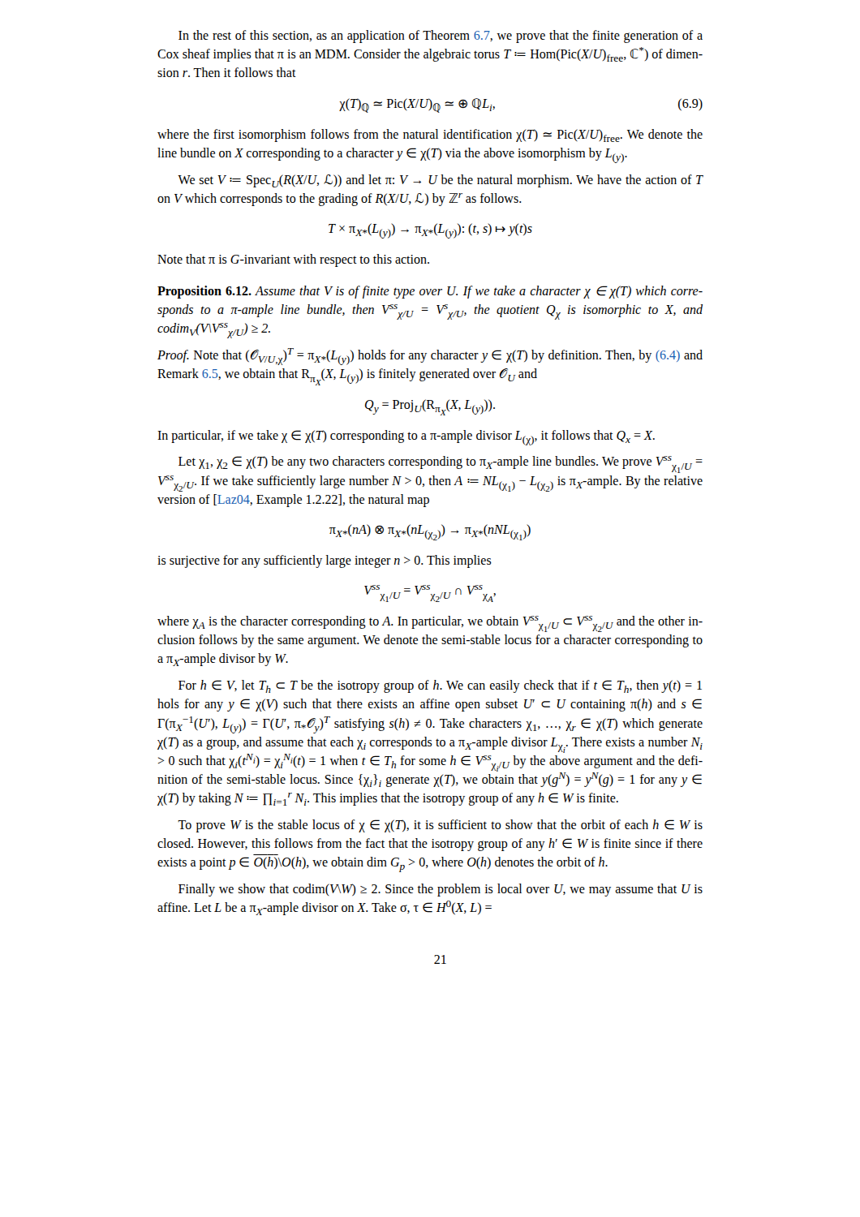In the rest of this section, as an application of Theorem 6.7, we prove that the finite generation of a Cox sheaf implies that π is an MDM. Consider the algebraic torus T ≔ Hom(Pic(X/U)free, ℂ*) of dimension r. Then it follows that
χ(T)ℚ ≃ Pic(X/U)ℚ ≃ ⊕ ℚLi, (6.9)
where the first isomorphism follows from the natural identification χ(T) ≃ Pic(X/U)free. We denote the line bundle on X corresponding to a character y ∈ χ(T) via the above isomorphism by L(y).
We set V ≔ SpecU(R(X/U, ℒ)) and let π: V → U be the natural morphism. We have the action of T on V which corresponds to the grading of R(X/U, ℒ) by ℤr as follows.
T × πX*(L(y)) → πX*(L(y)): (t, s) ↦ y(t)s
Note that π is G-invariant with respect to this action.
Proposition 6.12. Assume that V is of finite type over U. If we take a character χ ∈ χ(T) which corresponds to a π-ample line bundle, then Vssχ/U = Vsχ/U, the quotient Qχ is isomorphic to X, and codimV(V\Vssχ/U) ≥ 2.
Proof. Note that (𝒪V/U,χ)T = πX*(L(y)) holds for any character y ∈ χ(T) by definition. Then, by (6.4) and Remark 6.5, we obtain that RπX(X, L(y)) is finitely generated over 𝒪U and
Qy = ProjU(RπX(X, L(y))).
In particular, if we take χ ∈ χ(T) corresponding to a π-ample divisor L(χ), it follows that Qx = X.
Let χ1, χ2 ∈ χ(T) be any two characters corresponding to πX-ample line bundles. We prove Vssχ1/U = Vssχ2/U. If we take sufficiently large number N > 0, then A ≔ NL(χ1) − L(χ2) is πX-ample. By the relative version of [Laz04, Example 1.2.22], the natural map
πX*(nA) ⊗ πX*(nL(χ2)) → πX*(nNL(χ1))
is surjective for any sufficiently large integer n > 0. This implies
Vssχ1/U = Vssχ2/U ∩ VssχA,
where χA is the character corresponding to A. In particular, we obtain Vssχ1/U ⊂ Vssχ2/U and the other inclusion follows by the same argument. We denote the semi-stable locus for a character corresponding to a πX-ample divisor by W.
For h ∈ V, let Th ⊂ T be the isotropy group of h. We can easily check that if t ∈ Th, then y(t) = 1 hols for any y ∈ χ(V) such that there exists an affine open subset U′ ⊂ U containing π(h) and s ∈ Γ(πX−1(U′), L(y)) = Γ(U′, π*𝒪y)T satisfying s(h) ≠ 0. Take characters χ1, …, χr ∈ χ(T) which generate χ(T) as a group, and assume that each χi corresponds to a πX-ample divisor Lχi. There exists a number Ni > 0 such that χi(tNi) = χiNi(t) = 1 when t ∈ Th for some h ∈ Vssχi/U by the above argument and the definition of the semi-stable locus. Since {χi}i generate χ(T), we obtain that y(gN) = yN(g) = 1 for any y ∈ χ(T) by taking N ≔ ∏i=1r Ni. This implies that the isotropy group of any h ∈ W is finite.
To prove W is the stable locus of χ ∈ χ(T), it is sufficient to show that the orbit of each h ∈ W is closed. However, this follows from the fact that the isotropy group of any h′ ∈ W is finite since if there exists a point p ∈ O(h)\O(h), we obtain dim Gp > 0, where O(h) denotes the orbit of h.
Finally we show that codim(V\W) ≥ 2. Since the problem is local over U, we may assume that U is affine. Let L be a πX-ample divisor on X. Take σ, τ ∈ H0(X, L) =
21